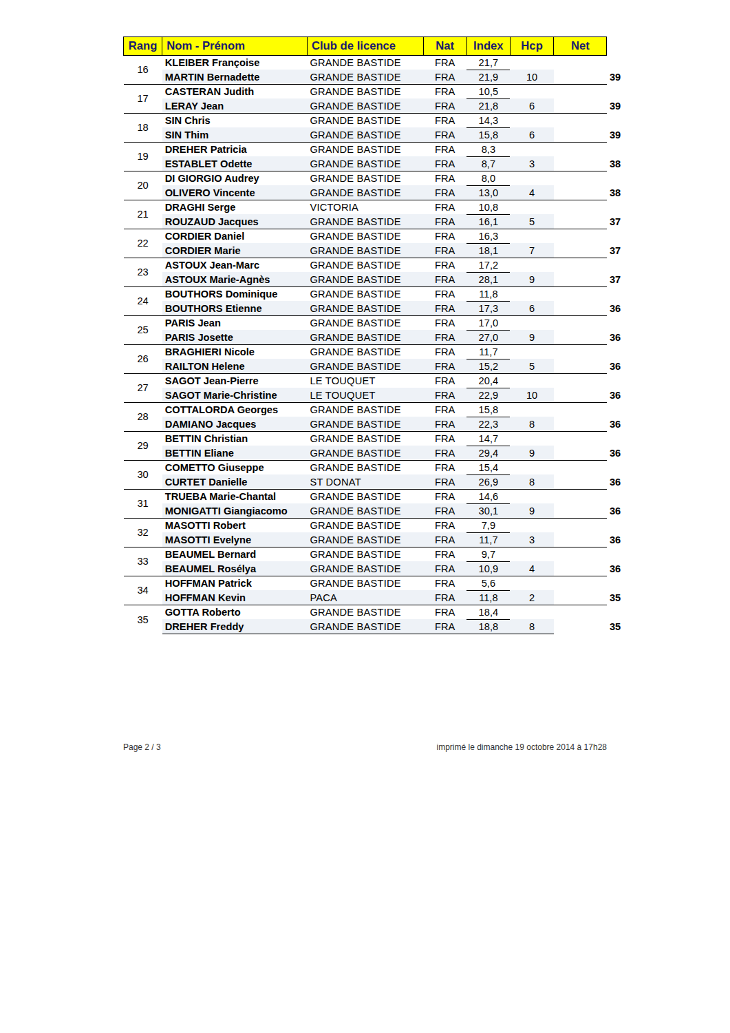| Rang | Nom - Prénom | Club de licence | Nat | Index | Hcp | Net |
| --- | --- | --- | --- | --- | --- | --- |
| 16 | KLEIBER Françoise | GRANDE BASTIDE | FRA | 21,7 | | |
| MARTIN Bernadette | GRANDE BASTIDE | FRA | 21,9 | 10 | 39 |
| 17 | CASTERAN Judith | GRANDE BASTIDE | FRA | 10,5 | | |
| LERAY Jean | GRANDE BASTIDE | FRA | 21,8 | 6 | 39 |
| 18 | SIN Chris | GRANDE BASTIDE | FRA | 14,3 | | |
| SIN Thim | GRANDE BASTIDE | FRA | 15,8 | 6 | 39 |
| 19 | DREHER Patricia | GRANDE BASTIDE | FRA | 8,3 | | |
| ESTABLET Odette | GRANDE BASTIDE | FRA | 8,7 | 3 | 38 |
| 20 | DI GIORGIO Audrey | GRANDE BASTIDE | FRA | 8,0 | | |
| OLIVERO Vincente | GRANDE BASTIDE | FRA | 13,0 | 4 | 38 |
| 21 | DRAGHI Serge | VICTORIA | FRA | 10,8 | | |
| ROUZAUD Jacques | GRANDE BASTIDE | FRA | 16,1 | 5 | 37 |
| 22 | CORDIER Daniel | GRANDE BASTIDE | FRA | 16,3 | | |
| CORDIER Marie | GRANDE BASTIDE | FRA | 18,1 | 7 | 37 |
| 23 | ASTOUX Jean-Marc | GRANDE BASTIDE | FRA | 17,2 | | |
| ASTOUX Marie-Agnès | GRANDE BASTIDE | FRA | 28,1 | 9 | 37 |
| 24 | BOUTHORS Dominique | GRANDE BASTIDE | FRA | 11,8 | | |
| BOUTHORS Etienne | GRANDE BASTIDE | FRA | 17,3 | 6 | 36 |
| 25 | PARIS Jean | GRANDE BASTIDE | FRA | 17,0 | | |
| PARIS Josette | GRANDE BASTIDE | FRA | 27,0 | 9 | 36 |
| 26 | BRAGHIERI Nicole | GRANDE BASTIDE | FRA | 11,7 | | |
| RAILTON Helene | GRANDE BASTIDE | FRA | 15,2 | 5 | 36 |
| 27 | SAGOT Jean-Pierre | LE TOUQUET | FRA | 20,4 | | |
| SAGOT Marie-Christine | LE TOUQUET | FRA | 22,9 | 10 | 36 |
| 28 | COTTALORDA Georges | GRANDE BASTIDE | FRA | 15,8 | | |
| DAMIANO Jacques | GRANDE BASTIDE | FRA | 22,3 | 8 | 36 |
| 29 | BETTIN Christian | GRANDE BASTIDE | FRA | 14,7 | | |
| BETTIN Eliane | GRANDE BASTIDE | FRA | 29,4 | 9 | 36 |
| 30 | COMETTO Giuseppe | GRANDE BASTIDE | FRA | 15,4 | | |
| CURTET Danielle | ST DONAT | FRA | 26,9 | 8 | 36 |
| 31 | TRUEBA Marie-Chantal | GRANDE BASTIDE | FRA | 14,6 | | |
| MONIGATTI Giangiacomo | GRANDE BASTIDE | FRA | 30,1 | 9 | 36 |
| 32 | MASOTTI Robert | GRANDE BASTIDE | FRA | 7,9 | | |
| MASOTTI Evelyne | GRANDE BASTIDE | FRA | 11,7 | 3 | 36 |
| 33 | BEAUMEL Bernard | GRANDE BASTIDE | FRA | 9,7 | | |
| BEAUMEL Rosélya | GRANDE BASTIDE | FRA | 10,9 | 4 | 36 |
| 34 | HOFFMAN Patrick | GRANDE BASTIDE | FRA | 5,6 | | |
| HOFFMAN Kevin | PACA | FRA | 11,8 | 2 | 35 |
| 35 | GOTTA Roberto | GRANDE BASTIDE | FRA | 18,4 | | |
| DREHER Freddy | GRANDE BASTIDE | FRA | 18,8 | 8 | 35 |
Page 2 / 3 imprimé le dimanche 19 octobre 2014 à 17h28